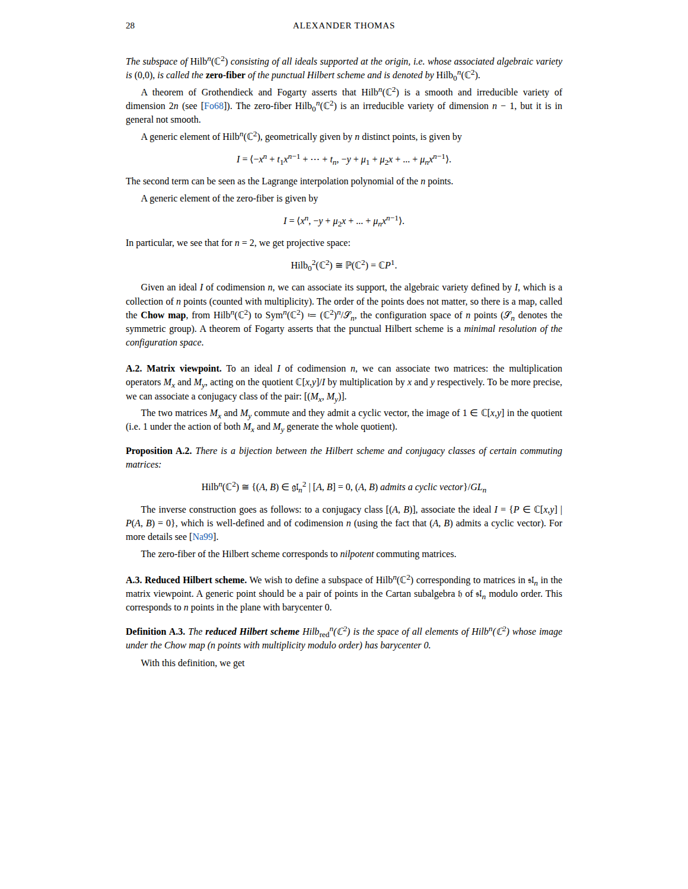28 ALEXANDER THOMAS 28
The subspace of Hilbn(ℂ2) consisting of all ideals supported at the origin, i.e. whose associated algebraic variety is (0,0), is called the zero-fiber of the punctual Hilbert scheme and is denoted by Hilb0n(ℂ2).
A theorem of Grothendieck and Fogarty asserts that Hilbn(ℂ2) is a smooth and irreducible variety of dimension 2n (see [Fo68]). The zero-fiber Hilb0n(ℂ2) is an irreducible variety of dimension n − 1, but it is in general not smooth.
A generic element of Hilbn(ℂ2), geometrically given by n distinct points, is given by
I = ⟨−xn + t1xn−1 + ⋯ + tn, −y + μ1 + μ2x + ... + μnxn−1⟩.
The second term can be seen as the Lagrange interpolation polynomial of the n points.
A generic element of the zero-fiber is given by
I = ⟨xn, −y + μ2x + ... + μnxn−1⟩.
In particular, we see that for n = 2, we get projective space:
Hilb02(ℂ2) ≅ ℙ(ℂ2) = ℂP1.
Given an ideal I of codimension n, we can associate its support, the algebraic variety defined by I, which is a collection of n points (counted with multiplicity). The order of the points does not matter, so there is a map, called the Chow map, from Hilbn(ℂ2) to Symn(ℂ2) ≔ (ℂ2)n/𝒮n, the configuration space of n points (𝒮n denotes the symmetric group). A theorem of Fogarty asserts that the punctual Hilbert scheme is a minimal resolution of the configuration space.
A.2. Matrix viewpoint. To an ideal I of codimension n, we can associate two matrices: the multiplication operators Mx and My, acting on the quotient ℂ[x,y]/I by multiplication by x and y respectively. To be more precise, we can associate a conjugacy class of the pair: [(Mx, My)].
The two matrices Mx and My commute and they admit a cyclic vector, the image of 1 ∈ ℂ[x,y] in the quotient (i.e. 1 under the action of both Mx and My generate the whole quotient).
Proposition A.2. There is a bijection between the Hilbert scheme and conjugacy classes of certain commuting matrices:
Hilbn(ℂ2) ≅ {(A, B) ∈ 𝔤𝔩n2 | [A, B] = 0, (A, B) admits a cyclic vector}/GLn
The inverse construction goes as follows: to a conjugacy class [(A, B)], associate the ideal I = {P ∈ ℂ[x,y] | P(A, B) = 0}, which is well-defined and of codimension n (using the fact that (A, B) admits a cyclic vector). For more details see [Na99].
The zero-fiber of the Hilbert scheme corresponds to nilpotent commuting matrices.
A.3. Reduced Hilbert scheme. We wish to define a subspace of Hilbn(ℂ2) corresponding to matrices in 𝔰𝔩n in the matrix viewpoint. A generic point should be a pair of points in the Cartan subalgebra 𝔥 of 𝔰𝔩n modulo order. This corresponds to n points in the plane with barycenter 0.
Definition A.3. The reduced Hilbert scheme Hilbredn(ℂ2) is the space of all elements of Hilbn(ℂ2) whose image under the Chow map (n points with multiplicity modulo order) has barycenter 0.
With this definition, we get